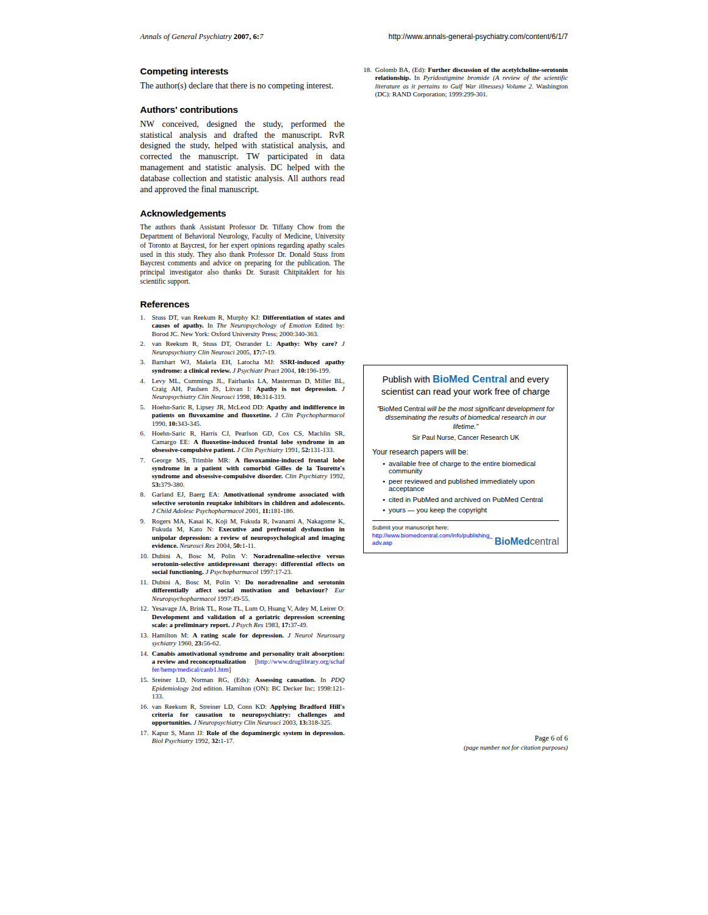Annals of General Psychiatry 2007, 6: 7
http://www.annals-general-psychiatry.com/content/6/1/7
Competing interests
The author(s) declare that there is no competing interest.
Authors' contributions
NW conceived, designed the study, performed the statistical analysis and drafted the manuscript. RvR designed the study, helped with statistical analysis, and corrected the manuscript. TW participated in data management and statistic analysis. DC helped with the database collection and statistic analysis. All authors read and approved the final manuscript.
Acknowledgements
The authors thank Assistant Professor Dr. Tiffany Chow from the Department of Behavioral Neurology, Faculty of Medicine, University of Toronto at Baycrest, for her expert opinions regarding apathy scales used in this study. They also thank Professor Dr. Donald Stuss from Baycrest comments and advice on preparing for the publication. The principal investigator also thanks Dr. Surasit Chitpitaklert for his scientific support.
References
1. Stuss DT, van Reekum R, Murphy KJ: Differentiation of states and causes of apathy. In The Neuropsychology of Emotion Edited by: Borod JC. New York: Oxford University Press; 2000:340-363.
2. van Reekum R, Stuss DT, Ostrander L: Apathy: Why care? J Neuropsychiatry Clin Neurosci 2005, 17: 7-19.
3. Barnhart WJ, Makela EH, Latocha MJ: SSRI-induced apathy syndrome: a clinical review. J Psychiatr Pract 2004, 10: 196-199.
4. Levy ML, Cummings JL, Fairbanks LA, Masterman D, Miller BL, Craig AH, Paulsen JS, Litvan I: Apathy is not depression. J Neuropsychiatry Clin Neurosci 1998, 10: 314-319.
5. Hoehn-Saric R, Lipsey JR, McLeod DD: Apathy and indifference in patients on fluvoxamine and fluoxetine. J Clin Psychopharmacol 1990, 10: 343-345.
6. Hoehn-Saric R, Harris CJ, Pearlson GD, Cox CS, Machlin SR, Camargo EE: A fluoxetine-induced frontal lobe syndrome in an obsessive-compulsive patient. J Clin Psychiatry 1991, 52: 131-133.
7. George MS, Trimble MR: A fluvoxamine-induced frontal lobe syndrome in a patient with comorbid Gilles de la Tourette's syndrome and obsessive-compulsive disorder. Clin Psychiatry 1992, 53: 379-380.
8. Garland EJ, Baerg EA: Amotivational syndrome associated with selective serotonin reuptake inhibitors in children and adolescents. J Child Adolesc Psychopharmacol 2001, 11: 181-186.
9. Rogers MA, Kasai K, Koji M, Fukuda R, Iwanami A, Nakagome K, Fukuda M, Kato N: Executive and prefrontal dysfunction in unipolar depression: a review of neuropsychological and imaging evidence. Neurosci Res 2004, 50: 1-11.
10. Dubini A, Bosc M, Polin V: Noradrenaline-selective versus serotonin-selective antidepressant therapy: differential effects on social functioning. J Psychopharmacol 1997:17-23.
11. Dubini A, Bosc M, Polin V: Do noradrenaline and serotonin differentially affect social motivation and behaviour? Eur Neuropsychopharmacol 1997:49-55.
12. Yesavage JA, Brink TL, Rose TL, Lum O, Huang V, Adey M, Leirer O: Development and validation of a geriatric depression screening scale: a preliminary report. J Psych Res 1983, 17: 37-49.
13. Hamilton M: A rating scale for depression. J Neurol Neurosurg sychiatry 1960, 23: 56-62.
14. Canabis amotivational syndrome and personality trait absorption: a review and reconceptualization [http://www.druglibrary.org/schaffer/hemp/medical/canb1.htm]
15. Sreiner LD, Norman RG, (Eds): Assessing causation. In PDQ Epidemiology 2nd edition. Hamilton (ON): BC Decker Inc; 1998:121-133.
16. van Reekum R, Streiner LD, Conn KD: Applying Bradford Hill's criteria for causation to neuropsychiatry: challenges and opportunities. J Neuropsychiatry Clin Neurosci 2003, 13: 318-325.
17. Kapur S, Mann JJ: Role of the dopaminergic system in depression. Biol Psychiatry 1992, 32: 1-17.
18. Golomb BA, (Ed): Further discussion of the acetylcholine-serotonin relationship. In Pyridostigmine bromide (A review of the scientific literature as it pertains to Gulf War illnesses) Volume 2. Washington (DC): RAND Corporation; 1999:299-301.
Publish with BioMed Central and every
scientist can read your work free of charge
"BioMed Central will be the most significant development for disseminating the results of biomedical research in our lifetime."
Sir Paul Nurse, Cancer Research UK
Your research papers will be:
available free of charge to the entire biomedical community
peer reviewed and published immediately upon acceptance
cited in PubMed and archived on PubMed Central
yours — you keep the copyright
Submit your manuscript here:
http://www.biomedcentral.com/info/publishing_adv.asp
Bio Med central
Page 6 of 6
(page number not for citation purposes)